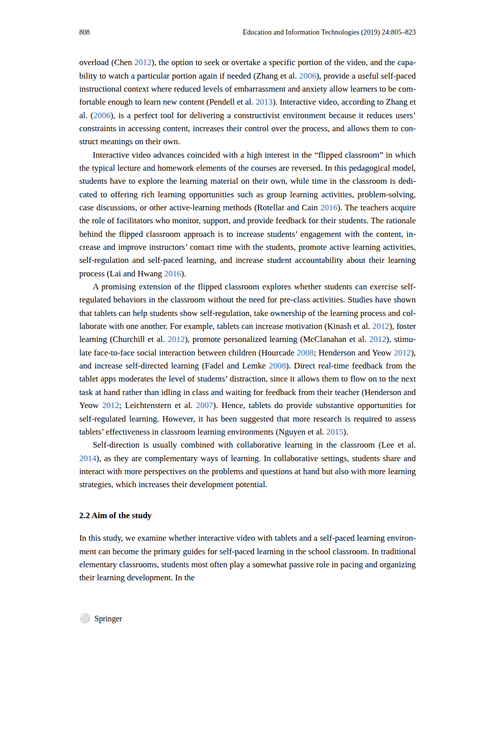808 Education and Information Technologies (2019) 24:805–823
overload (Chen 2012), the option to seek or overtake a specific portion of the video, and the capability to watch a particular portion again if needed (Zhang et al. 2006), provide a useful self-paced instructional context where reduced levels of embarrassment and anxiety allow learners to be comfortable enough to learn new content (Pendell et al. 2013). Interactive video, according to Zhang et al. (2006), is a perfect tool for delivering a constructivist environment because it reduces users’ constraints in accessing content, increases their control over the process, and allows them to construct meanings on their own.
Interactive video advances coincided with a high interest in the “flipped classroom” in which the typical lecture and homework elements of the courses are reversed. In this pedagogical model, students have to explore the learning material on their own, while time in the classroom is dedicated to offering rich learning opportunities such as group learning activities, problem-solving, case discussions, or other active-learning methods (Rotellar and Cain 2016). The teachers acquire the role of facilitators who monitor, support, and provide feedback for their students. The rationale behind the flipped classroom approach is to increase students’ engagement with the content, increase and improve instructors’ contact time with the students, promote active learning activities, self-regulation and self-paced learning, and increase student accountability about their learning process (Lai and Hwang 2016).
A promising extension of the flipped classroom explores whether students can exercise self-regulated behaviors in the classroom without the need for pre-class activities. Studies have shown that tablets can help students show self-regulation, take ownership of the learning process and collaborate with one another. For example, tablets can increase motivation (Kinash et al. 2012), foster learning (Churchill et al. 2012), promote personalized learning (McClanahan et al. 2012), stimulate face-to-face social interaction between children (Hourcade 2008; Henderson and Yeow 2012), and increase self-directed learning (Fadel and Lemke 2008). Direct real-time feedback from the tablet apps moderates the level of students’ distraction, since it allows them to flow on to the next task at hand rather than idling in class and waiting for feedback from their teacher (Henderson and Yeow 2012; Leichtenstern et al. 2007). Hence, tablets do provide substantive opportunities for self-regulated learning. However, it has been suggested that more research is required to assess tablets’ effectiveness in classroom learning environments (Nguyen et al. 2015).
Self-direction is usually combined with collaborative learning in the classroom (Lee et al. 2014), as they are complementary ways of learning. In collaborative settings, students share and interact with more perspectives on the problems and questions at hand but also with more learning strategies, which increases their development potential.
2.2 Aim of the study
In this study, we examine whether interactive video with tablets and a self-paced learning environment can become the primary guides for self-paced learning in the school classroom. In traditional elementary classrooms, students most often play a somewhat passive role in pacing and organizing their learning development. In the
⚪ Springer